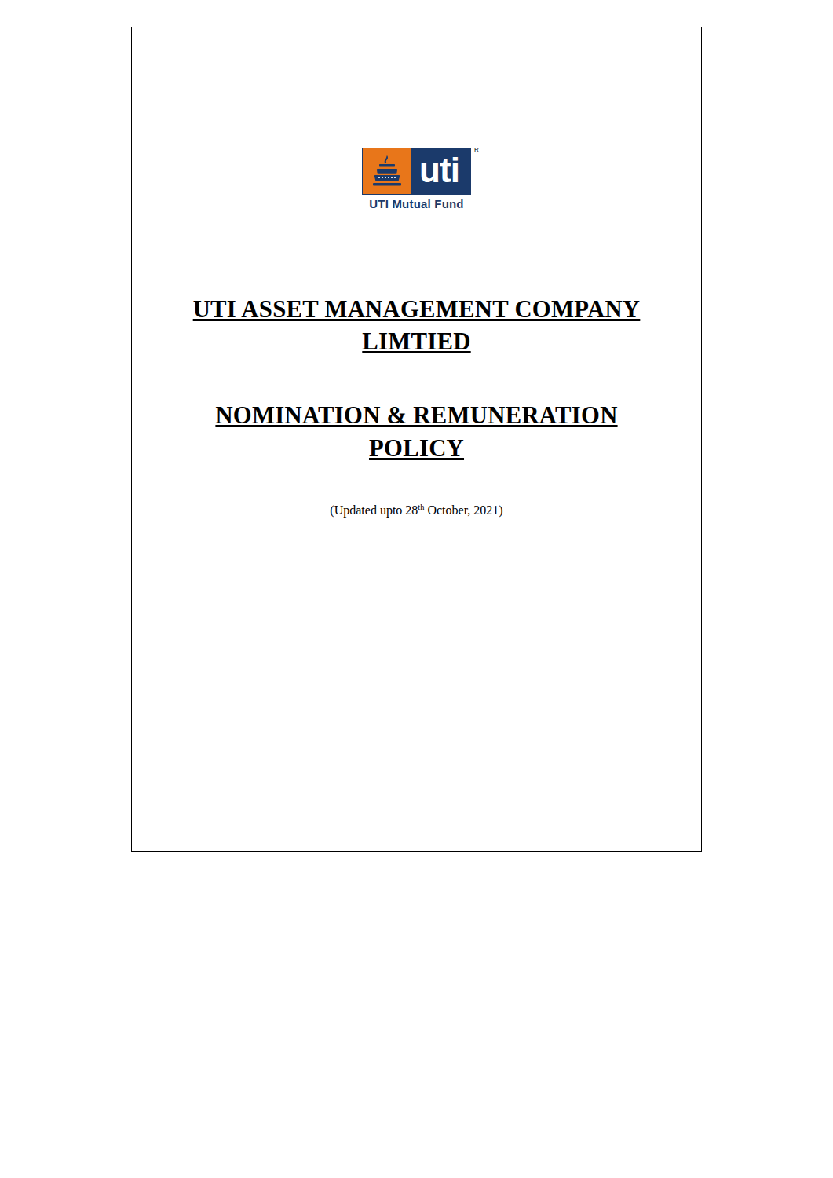R
uti
UTI Mutual Fund
UTI ASSET MANAGEMENT COMPANY LIMTIED
NOMINATION & REMUNERATION POLICY
(Updated upto 28th October, 2021)